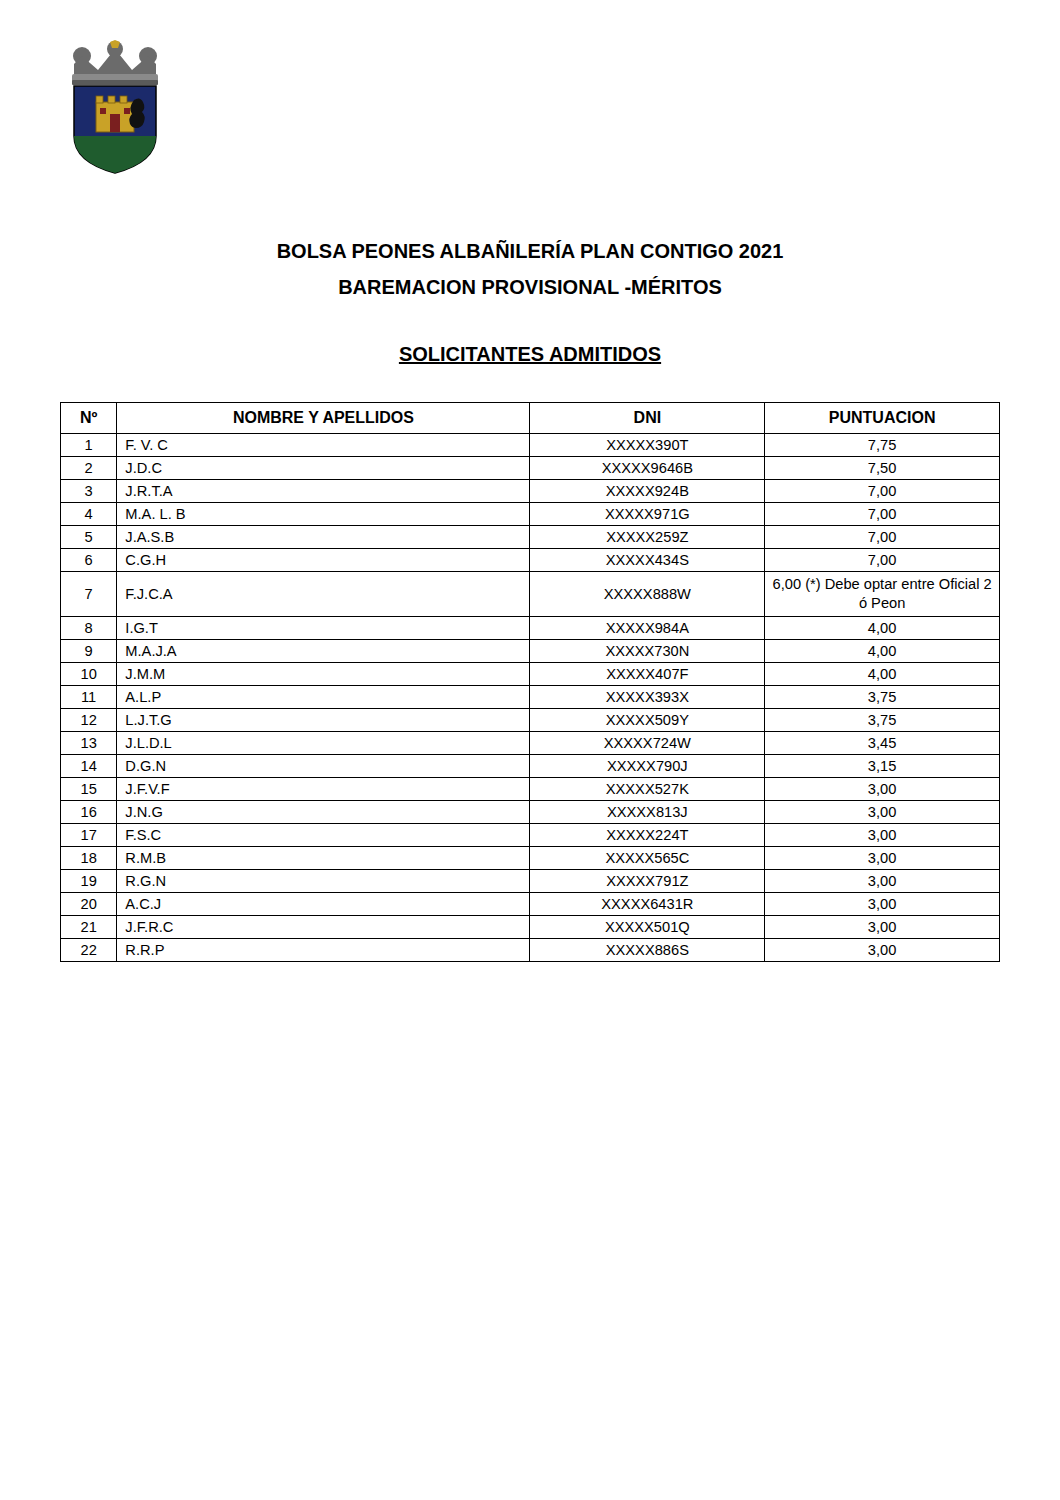BOLSA PEONES ALBAÑILERÍA PLAN CONTIGO 2021
BAREMACION PROVISIONAL -MÉRITOS
SOLICITANTES ADMITIDOS
| Nº | NOMBRE Y APELLIDOS | DNI | PUNTUACION |
| --- | --- | --- | --- |
| 1 | F. V. C | XXXXX390T | 7,75 |
| 2 | J.D.C | XXXXX9646B | 7,50 |
| 3 | J.R.T.A | XXXXX924B | 7,00 |
| 4 | M.A. L. B | XXXXX971G | 7,00 |
| 5 | J.A.S.B | XXXXX259Z | 7,00 |
| 6 | C.G.H | XXXXX434S | 7,00 |
| 7 | F.J.C.A | XXXXX888W | 6,00 (*) Debe optar entre Oficial 2 ó Peon |
| 8 | I.G.T | XXXXX984A | 4,00 |
| 9 | M.A.J.A | XXXXX730N | 4,00 |
| 10 | J.M.M | XXXXX407F | 4,00 |
| 11 | A.L.P | XXXXX393X | 3,75 |
| 12 | L.J.T.G | XXXXX509Y | 3,75 |
| 13 | J.L.D.L | XXXXX724W | 3,45 |
| 14 | D.G.N | XXXXX790J | 3,15 |
| 15 | J.F.V.F | XXXXX527K | 3,00 |
| 16 | J.N.G | XXXXX813J | 3,00 |
| 17 | F.S.C | XXXXX224T | 3,00 |
| 18 | R.M.B | XXXXX565C | 3,00 |
| 19 | R.G.N | XXXXX791Z | 3,00 |
| 20 | A.C.J | XXXXX6431R | 3,00 |
| 21 | J.F.R.C | XXXXX501Q | 3,00 |
| 22 | R.R.P | XXXXX886S | 3,00 |